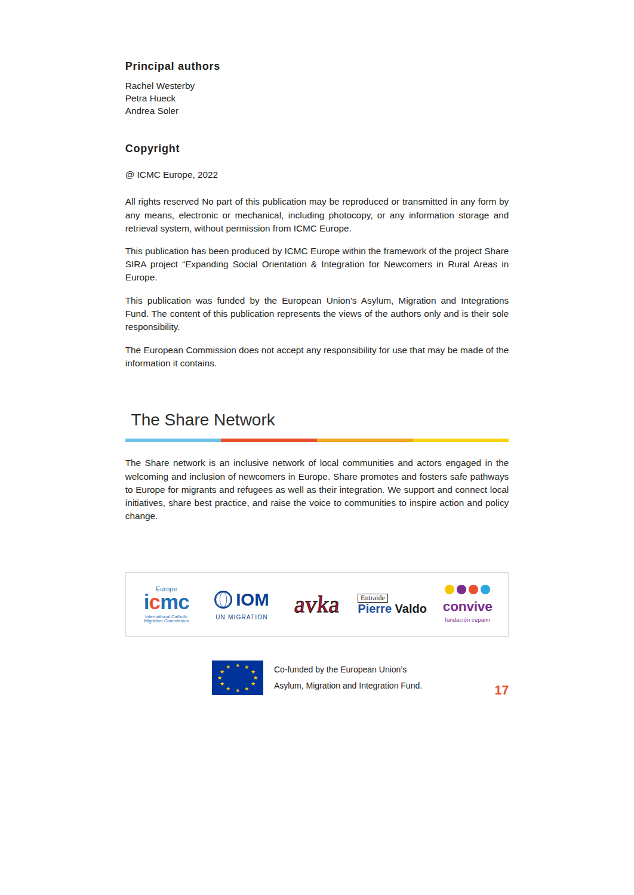Principal authors
Rachel Westerby
Petra Hueck
Andrea Soler
Copyright
@ ICMC Europe, 2022
All rights reserved No part of this publication may be reproduced or transmitted in any form by any means, electronic or mechanical, including photocopy, or any information storage and retrieval system, without permission from ICMC Europe.
This publication has been produced by ICMC Europe within the framework of the project Share SIRA project “Expanding Social Orientation & Integration for Newcomers in Rural Areas in Europe.
This publication was funded by the European Union’s Asylum, Migration and Integrations Fund. The content of this publication represents the views of the authors only and is their sole responsibility.
The European Commission does not accept any responsibility for use that may be made of the information it contains.
The Share Network
The Share network is an inclusive network of local communities and actors engaged in the welcoming and inclusion of newcomers in Europe. Share promotes and fosters safe pathways to Europe for migrants and refugees as well as their integration. We support and connect local initiatives, share best practice, and raise the voice to communities to inspire action and policy change.
Europe icmc International Catholic
Migration Commission
IOM UN MIGRATION
avka
Entraide Pierre Valdo
convive fundación cepaim
★ ★ ★ ★ ★ ★ ★ ★ ★ ★ ★ ★
Co-funded by the European Union’s
Asylum, Migration and Integration Fund.
17